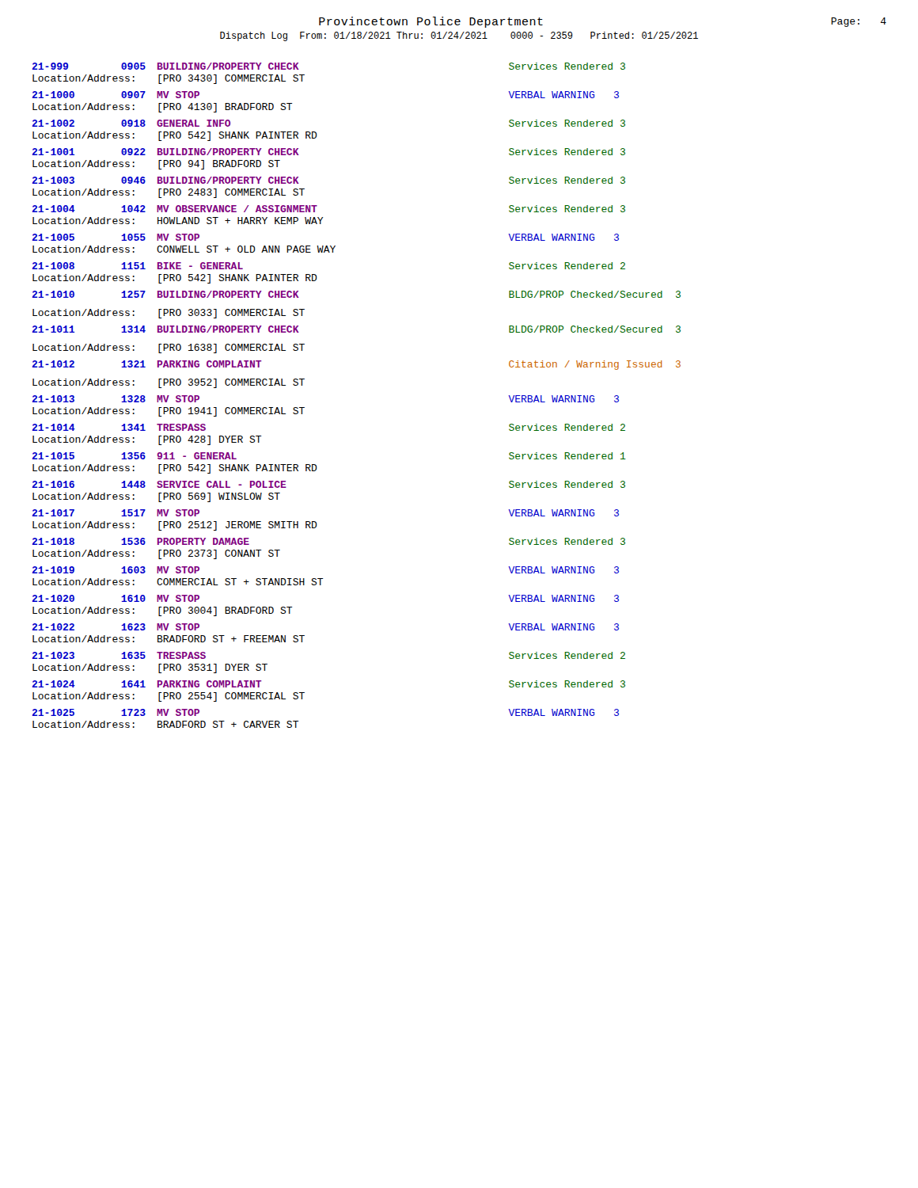Page: 4
Provincetown Police Department
Dispatch Log From: 01/18/2021 Thru: 01/24/2021 0000 - 2359 Printed: 01/25/2021
| 21-999 | 0905 | BUILDING/PROPERTY CHECK | Services Rendered 3 |
| Location/Address: | [PRO 3430] COMMERCIAL ST |
| 21-1000 | 0907 | MV STOP | VERBAL WARNING 3 |
| Location/Address: | [PRO 4130] BRADFORD ST |
| 21-1002 | 0918 | GENERAL INFO | Services Rendered 3 |
| Location/Address: | [PRO 542] SHANK PAINTER RD |
| 21-1001 | 0922 | BUILDING/PROPERTY CHECK | Services Rendered 3 |
| Location/Address: | [PRO 94] BRADFORD ST |
| 21-1003 | 0946 | BUILDING/PROPERTY CHECK | Services Rendered 3 |
| Location/Address: | [PRO 2483] COMMERCIAL ST |
| 21-1004 | 1042 | MV OBSERVANCE / ASSIGNMENT | Services Rendered 3 |
| Location/Address: | HOWLAND ST + HARRY KEMP WAY |
| 21-1005 | 1055 | MV STOP | VERBAL WARNING 3 |
| Location/Address: | CONWELL ST + OLD ANN PAGE WAY |
| 21-1008 | 1151 | BIKE - GENERAL | Services Rendered 2 |
| Location/Address: | [PRO 542] SHANK PAINTER RD |
| 21-1010 | 1257 | BUILDING/PROPERTY CHECK | BLDG/PROP Checked/Secured 3 |
| Location/Address: | [PRO 3033] COMMERCIAL ST |
| 21-1011 | 1314 | BUILDING/PROPERTY CHECK | BLDG/PROP Checked/Secured 3 |
| Location/Address: | [PRO 1638] COMMERCIAL ST |
| 21-1012 | 1321 | PARKING COMPLAINT | Citation / Warning Issued 3 |
| Location/Address: | [PRO 3952] COMMERCIAL ST |
| 21-1013 | 1328 | MV STOP | VERBAL WARNING 3 |
| Location/Address: | [PRO 1941] COMMERCIAL ST |
| 21-1014 | 1341 | TRESPASS | Services Rendered 2 |
| Location/Address: | [PRO 428] DYER ST |
| 21-1015 | 1356 | 911 - GENERAL | Services Rendered 1 |
| Location/Address: | [PRO 542] SHANK PAINTER RD |
| 21-1016 | 1448 | SERVICE CALL - POLICE | Services Rendered 3 |
| Location/Address: | [PRO 569] WINSLOW ST |
| 21-1017 | 1517 | MV STOP | VERBAL WARNING 3 |
| Location/Address: | [PRO 2512] JEROME SMITH RD |
| 21-1018 | 1536 | PROPERTY DAMAGE | Services Rendered 3 |
| Location/Address: | [PRO 2373] CONANT ST |
| 21-1019 | 1603 | MV STOP | VERBAL WARNING 3 |
| Location/Address: | COMMERCIAL ST + STANDISH ST |
| 21-1020 | 1610 | MV STOP | VERBAL WARNING 3 |
| Location/Address: | [PRO 3004] BRADFORD ST |
| 21-1022 | 1623 | MV STOP | VERBAL WARNING 3 |
| Location/Address: | BRADFORD ST + FREEMAN ST |
| 21-1023 | 1635 | TRESPASS | Services Rendered 2 |
| Location/Address: | [PRO 3531] DYER ST |
| 21-1024 | 1641 | PARKING COMPLAINT | Services Rendered 3 |
| Location/Address: | [PRO 2554] COMMERCIAL ST |
| 21-1025 | 1723 | MV STOP | VERBAL WARNING 3 |
| Location/Address: | BRADFORD ST + CARVER ST |